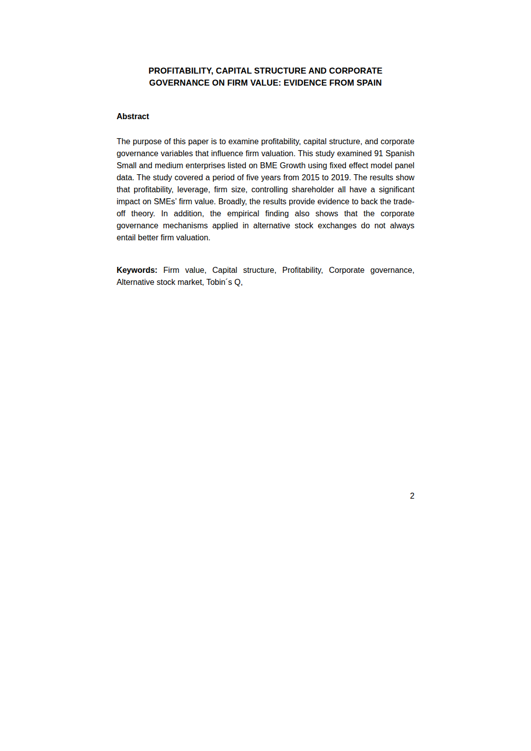PROFITABILITY, CAPITAL STRUCTURE AND CORPORATE
GOVERNANCE ON FIRM VALUE: EVIDENCE FROM SPAIN
Abstract
The purpose of this paper is to examine profitability, capital structure, and corporate governance variables that influence firm valuation. This study examined 91 Spanish Small and medium enterprises listed on BME Growth using fixed effect model panel data. The study covered a period of five years from 2015 to 2019. The results show that profitability, leverage, firm size, controlling shareholder all have a significant impact on SMEs’ firm value. Broadly, the results provide evidence to back the trade-off theory. In addition, the empirical finding also shows that the corporate governance mechanisms applied in alternative stock exchanges do not always entail better firm valuation.
Keywords: Firm value, Capital structure, Profitability, Corporate governance, Alternative stock market, Tobin´s Q,
2